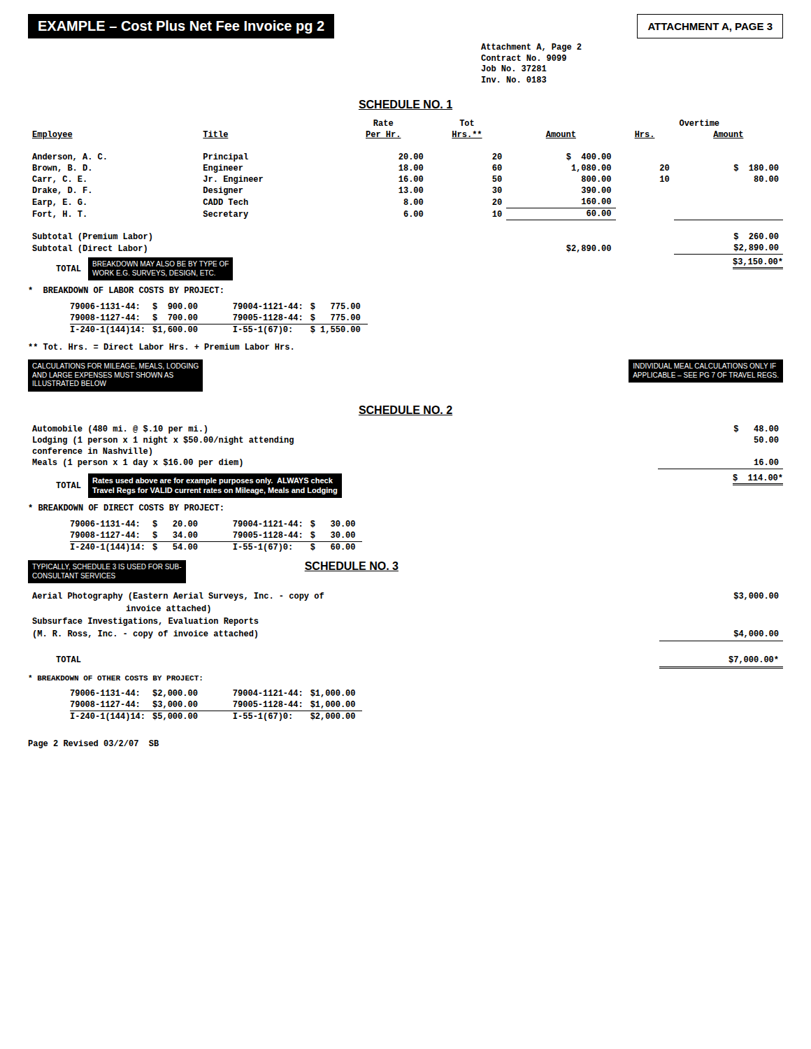EXAMPLE – Cost Plus Net Fee Invoice pg 2
ATTACHMENT A, PAGE 3
Attachment A, Page 2
Contract No. 9099
Job No. 37281
Inv. No. 0183
SCHEDULE NO. 1
| | | Rate | Tot | | Overtime |
| Employee | Title | Per Hr. | Hrs.** | Amount | Hrs. | Amount |
| Anderson, A. C. | Principal | 20.00 | 20 | $ 400.00 | | |
| Brown, B. D. | Engineer | 18.00 | 60 | 1,080.00 | 20 | $ 180.00 |
| Carr, C. E. | Jr. Engineer | 16.00 | 50 | 800.00 | 10 | 80.00 |
| Drake, D. F. | Designer | 13.00 | 30 | 390.00 | | |
| Earp, E. G. | CADD Tech | 8.00 | 20 | 160.00 | | |
| Fort, H. T. | Secretary | 6.00 | 10 | 60.00 | | |
| Subtotal (Premium Labor) | | | | | $ 260.00 |
| Subtotal (Direct Labor) | | | $2,890.00 | | $2,890.00 |
TOTAL BREAKDOWN MAY ALSO BE BY TYPE OF
WORK E.G. SURVEYS, DESIGN, ETC.
$3,150.00*
* BREAKDOWN OF LABOR COSTS BY PROJECT:
| 79006-1131-44: | $ 900.00 | 79004-1121-44: | $ 775.00 |
| 79008-1127-44: | $ 700.00 | 79005-1128-44: | $ 775.00 |
| I-240-1(144)14: | $1,600.00 | I-55-1(67)0: | $ 1,550.00 |
** Tot. Hrs. = Direct Labor Hrs. + Premium Labor Hrs.
CALCULATIONS FOR MILEAGE, MEALS, LODGING
AND LARGE EXPENSES MUST SHOWN AS
ILLUSTRATED BELOW
INDIVIDUAL MEAL CALCULATIONS ONLY IF
APPLICABLE – SEE PG 7 OF TRAVEL REGS.
SCHEDULE NO. 2
| Automobile (480 mi. @ $.10 per mi.) | $ 48.00 |
| Lodging (1 person x 1 night x $50.00/night attending | 50.00 |
| conference in Nashville) | |
| Meals (1 person x 1 day x $16.00 per diem) | 16.00 |
TOTAL Rates used above are for example purposes only. ALWAYS check
Travel Regs for VALID current rates on Mileage, Meals and Lodging
$ 114.00*
* BREAKDOWN OF DIRECT COSTS BY PROJECT:
| 79006-1131-44: | $ 20.00 | 79004-1121-44: | $ 30.00 |
| 79008-1127-44: | $ 34.00 | 79005-1128-44: | $ 30.00 |
| I-240-1(144)14: | $ 54.00 | I-55-1(67)0: | $ 60.00 |
TYPICALLY, SCHEDULE 3 IS USED FOR SUB-
CONSULTANT SERVICES
SCHEDULE NO. 3
| Aerial Photography (Eastern Aerial Surveys, Inc. - copy of | $3,000.00 |
| invoice attached) | |
| Subsurface Investigations, Evaluation Reports | |
| (M. R. Ross, Inc. - copy of invoice attached) | $4,000.00 |
| TOTAL | $7,000.00* |
* BREAKDOWN OF OTHER COSTS BY PROJECT:
| 79006-1131-44: | $2,000.00 | 79004-1121-44: | $1,000.00 |
| 79008-1127-44: | $3,000.00 | 79005-1128-44: | $1,000.00 |
| I-240-1(144)14: | $5,000.00 | I-55-1(67)0: | $2,000.00 |
Page 2 Revised 03/2/07 SB